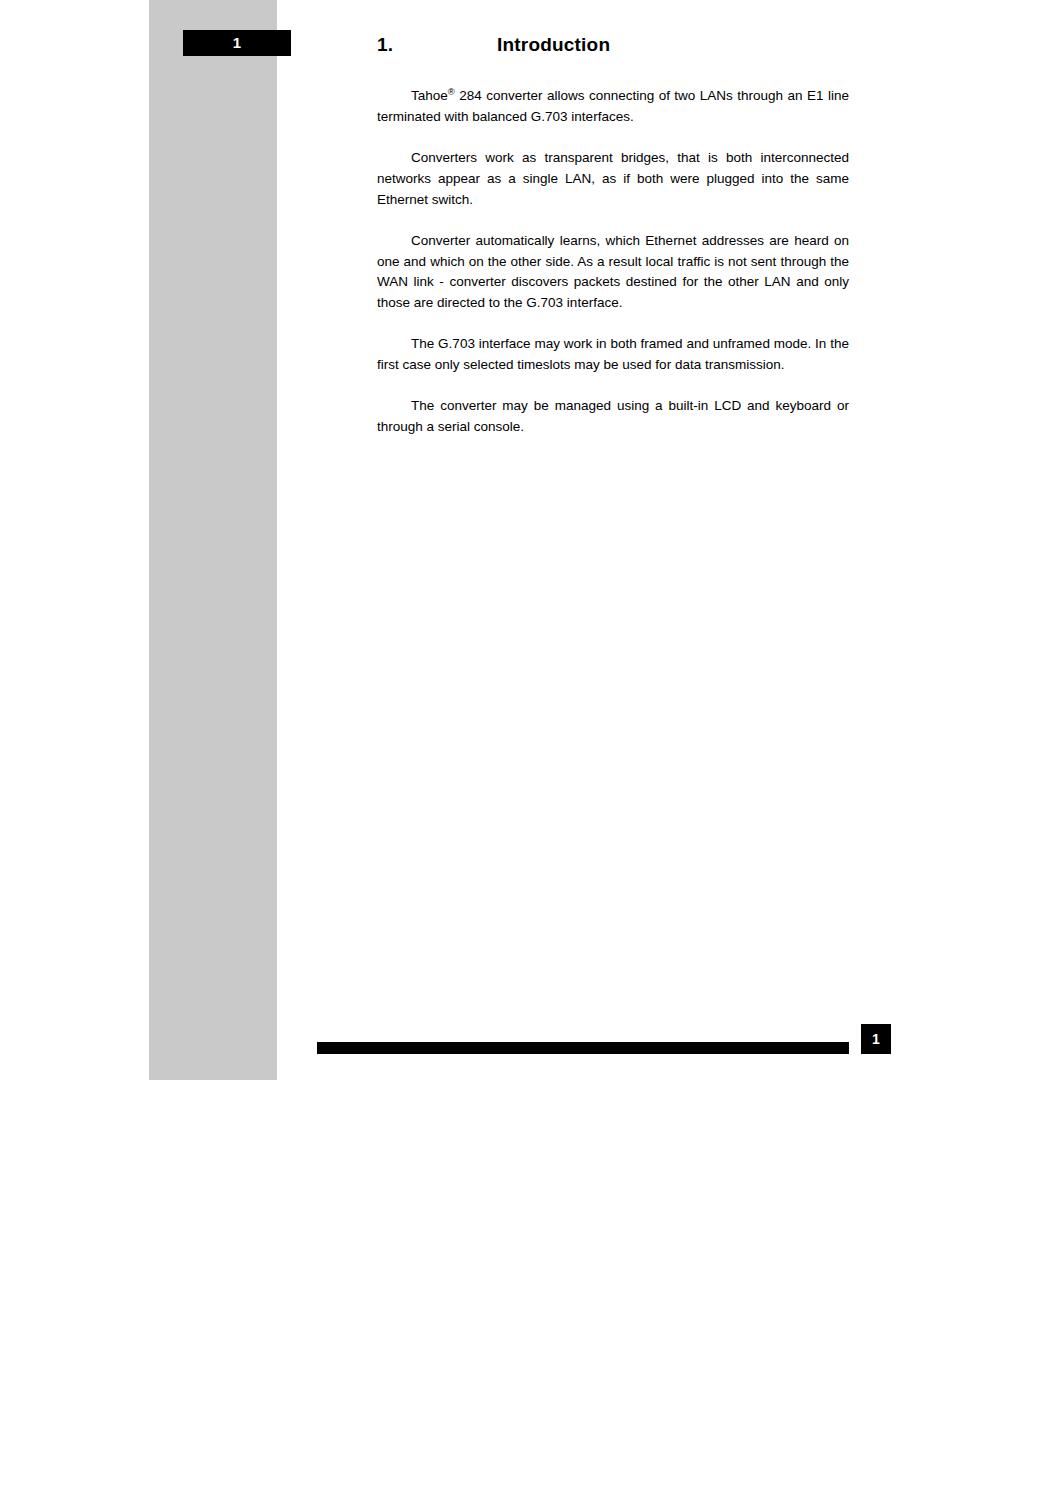1
1. Introduction
Tahoe® 284 converter allows connecting of two LANs through an E1 line terminated with balanced G.703 interfaces.
Converters work as transparent bridges, that is both interconnected networks appear as a single LAN, as if both were plugged into the same Ethernet switch.
Converter automatically learns, which Ethernet addresses are heard on one and which on the other side. As a result local traffic is not sent through the WAN link - converter discovers packets destined for the other LAN and only those are directed to the G.703 interface.
The G.703 interface may work in both framed and unframed mode. In the first case only selected timeslots may be used for data transmission.
The converter may be managed using a built-in LCD and keyboard or through a serial console.
1